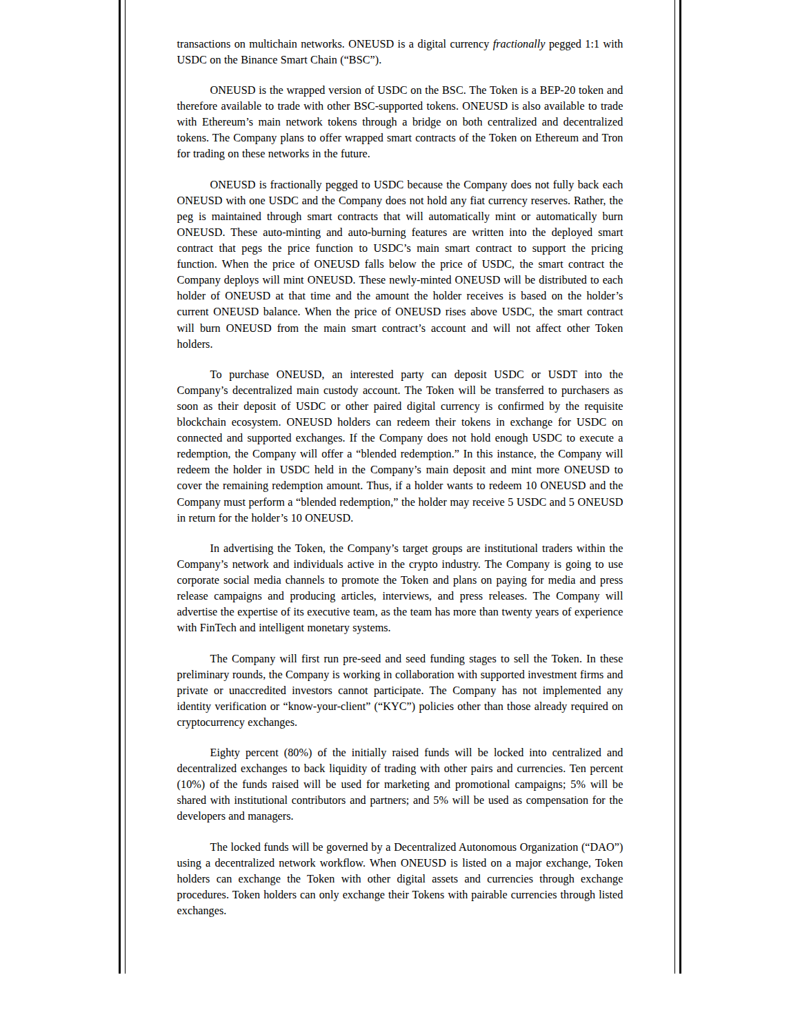transactions on multichain networks. ONEUSD is a digital currency fractionally pegged 1:1 with USDC on the Binance Smart Chain (“BSC”).
ONEUSD is the wrapped version of USDC on the BSC. The Token is a BEP-20 token and therefore available to trade with other BSC-supported tokens. ONEUSD is also available to trade with Ethereum’s main network tokens through a bridge on both centralized and decentralized tokens. The Company plans to offer wrapped smart contracts of the Token on Ethereum and Tron for trading on these networks in the future.
ONEUSD is fractionally pegged to USDC because the Company does not fully back each ONEUSD with one USDC and the Company does not hold any fiat currency reserves. Rather, the peg is maintained through smart contracts that will automatically mint or automatically burn ONEUSD. These auto-minting and auto-burning features are written into the deployed smart contract that pegs the price function to USDC’s main smart contract to support the pricing function. When the price of ONEUSD falls below the price of USDC, the smart contract the Company deploys will mint ONEUSD. These newly-minted ONEUSD will be distributed to each holder of ONEUSD at that time and the amount the holder receives is based on the holder’s current ONEUSD balance. When the price of ONEUSD rises above USDC, the smart contract will burn ONEUSD from the main smart contract’s account and will not affect other Token holders.
To purchase ONEUSD, an interested party can deposit USDC or USDT into the Company’s decentralized main custody account. The Token will be transferred to purchasers as soon as their deposit of USDC or other paired digital currency is confirmed by the requisite blockchain ecosystem. ONEUSD holders can redeem their tokens in exchange for USDC on connected and supported exchanges. If the Company does not hold enough USDC to execute a redemption, the Company will offer a “blended redemption.” In this instance, the Company will redeem the holder in USDC held in the Company’s main deposit and mint more ONEUSD to cover the remaining redemption amount. Thus, if a holder wants to redeem 10 ONEUSD and the Company must perform a “blended redemption,” the holder may receive 5 USDC and 5 ONEUSD in return for the holder’s 10 ONEUSD.
In advertising the Token, the Company’s target groups are institutional traders within the Company’s network and individuals active in the crypto industry. The Company is going to use corporate social media channels to promote the Token and plans on paying for media and press release campaigns and producing articles, interviews, and press releases. The Company will advertise the expertise of its executive team, as the team has more than twenty years of experience with FinTech and intelligent monetary systems.
The Company will first run pre-seed and seed funding stages to sell the Token. In these preliminary rounds, the Company is working in collaboration with supported investment firms and private or unaccredited investors cannot participate. The Company has not implemented any identity verification or “know-your-client” (“KYC”) policies other than those already required on cryptocurrency exchanges.
Eighty percent (80%) of the initially raised funds will be locked into centralized and decentralized exchanges to back liquidity of trading with other pairs and currencies. Ten percent (10%) of the funds raised will be used for marketing and promotional campaigns; 5% will be shared with institutional contributors and partners; and 5% will be used as compensation for the developers and managers.
The locked funds will be governed by a Decentralized Autonomous Organization (“DAO”) using a decentralized network workflow. When ONEUSD is listed on a major exchange, Token holders can exchange the Token with other digital assets and currencies through exchange procedures. Token holders can only exchange their Tokens with pairable currencies through listed exchanges.